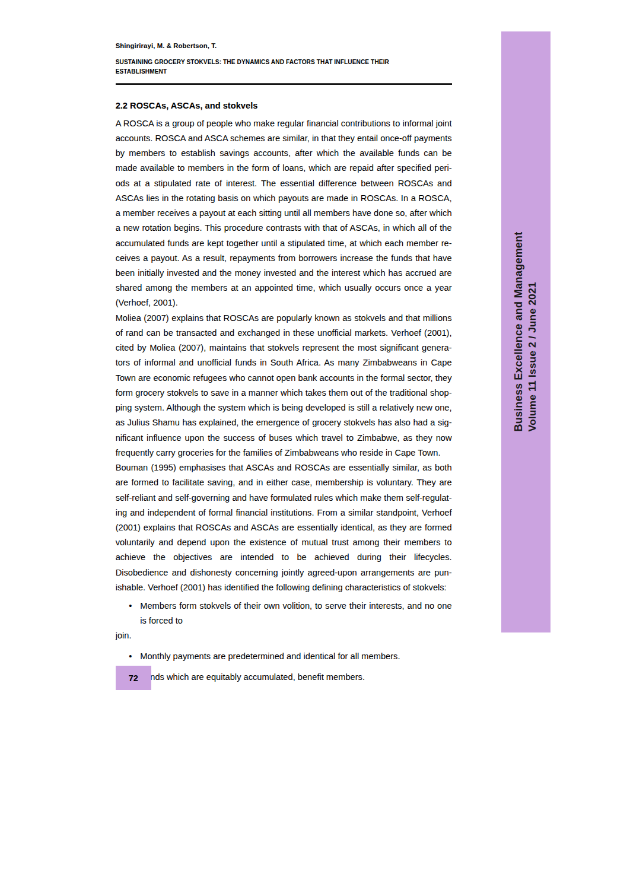Business Excellence and Management Volume 11 Issue 2 / June 2021
Shingirirayi, M. & Robertson, T.
SUSTAINING GROCERY STOKVELS: THE DYNAMICS AND FACTORS THAT INFLUENCE THEIR
ESTABLISHMENT
2.2 ROSCAs, ASCAs, and stokvels
A ROSCA is a group of people who make regular financial contributions to informal joint accounts. ROSCA and ASCA schemes are similar, in that they entail once-off payments by members to establish savings accounts, after which the available funds can be made available to members in the form of loans, which are repaid after specified periods at a stipulated rate of interest. The essential difference between ROSCAs and ASCAs lies in the rotating basis on which payouts are made in ROSCAs. In a ROSCA, a member receives a payout at each sitting until all members have done so, after which a new rotation begins. This procedure contrasts with that of ASCAs, in which all of the accumulated funds are kept together until a stipulated time, at which each member receives a payout. As a result, repayments from borrowers increase the funds that have been initially invested and the money invested and the interest which has accrued are shared among the members at an appointed time, which usually occurs once a year (Verhoef, 2001).
Moliea (2007) explains that ROSCAs are popularly known as stokvels and that millions of rand can be transacted and exchanged in these unofficial markets. Verhoef (2001), cited by Moliea (2007), maintains that stokvels represent the most significant generators of informal and unofficial funds in South Africa. As many Zimbabweans in Cape Town are economic refugees who cannot open bank accounts in the formal sector, they form grocery stokvels to save in a manner which takes them out of the traditional shopping system. Although the system which is being developed is still a relatively new one, as Julius Shamu has explained, the emergence of grocery stokvels has also had a significant influence upon the success of buses which travel to Zimbabwe, as they now frequently carry groceries for the families of Zimbabweans who reside in Cape Town.
Bouman (1995) emphasises that ASCAs and ROSCAs are essentially similar, as both are formed to facilitate saving, and in either case, membership is voluntary. They are self-reliant and self-governing and have formulated rules which make them self-regulating and independent of formal financial institutions. From a similar standpoint, Verhoef (2001) explains that ROSCAs and ASCAs are essentially identical, as they are formed voluntarily and depend upon the existence of mutual trust among their members to achieve the objectives are intended to be achieved during their lifecycles. Disobedience and dishonesty concerning jointly agreed-upon arrangements are punishable. Verhoef (2001) has identified the following defining characteristics of stokvels:
Members form stokvels of their own volition, to serve their interests, and no one is forced to join.
Monthly payments are predetermined and identical for all members.
Funds which are equitably accumulated, benefit members.
72